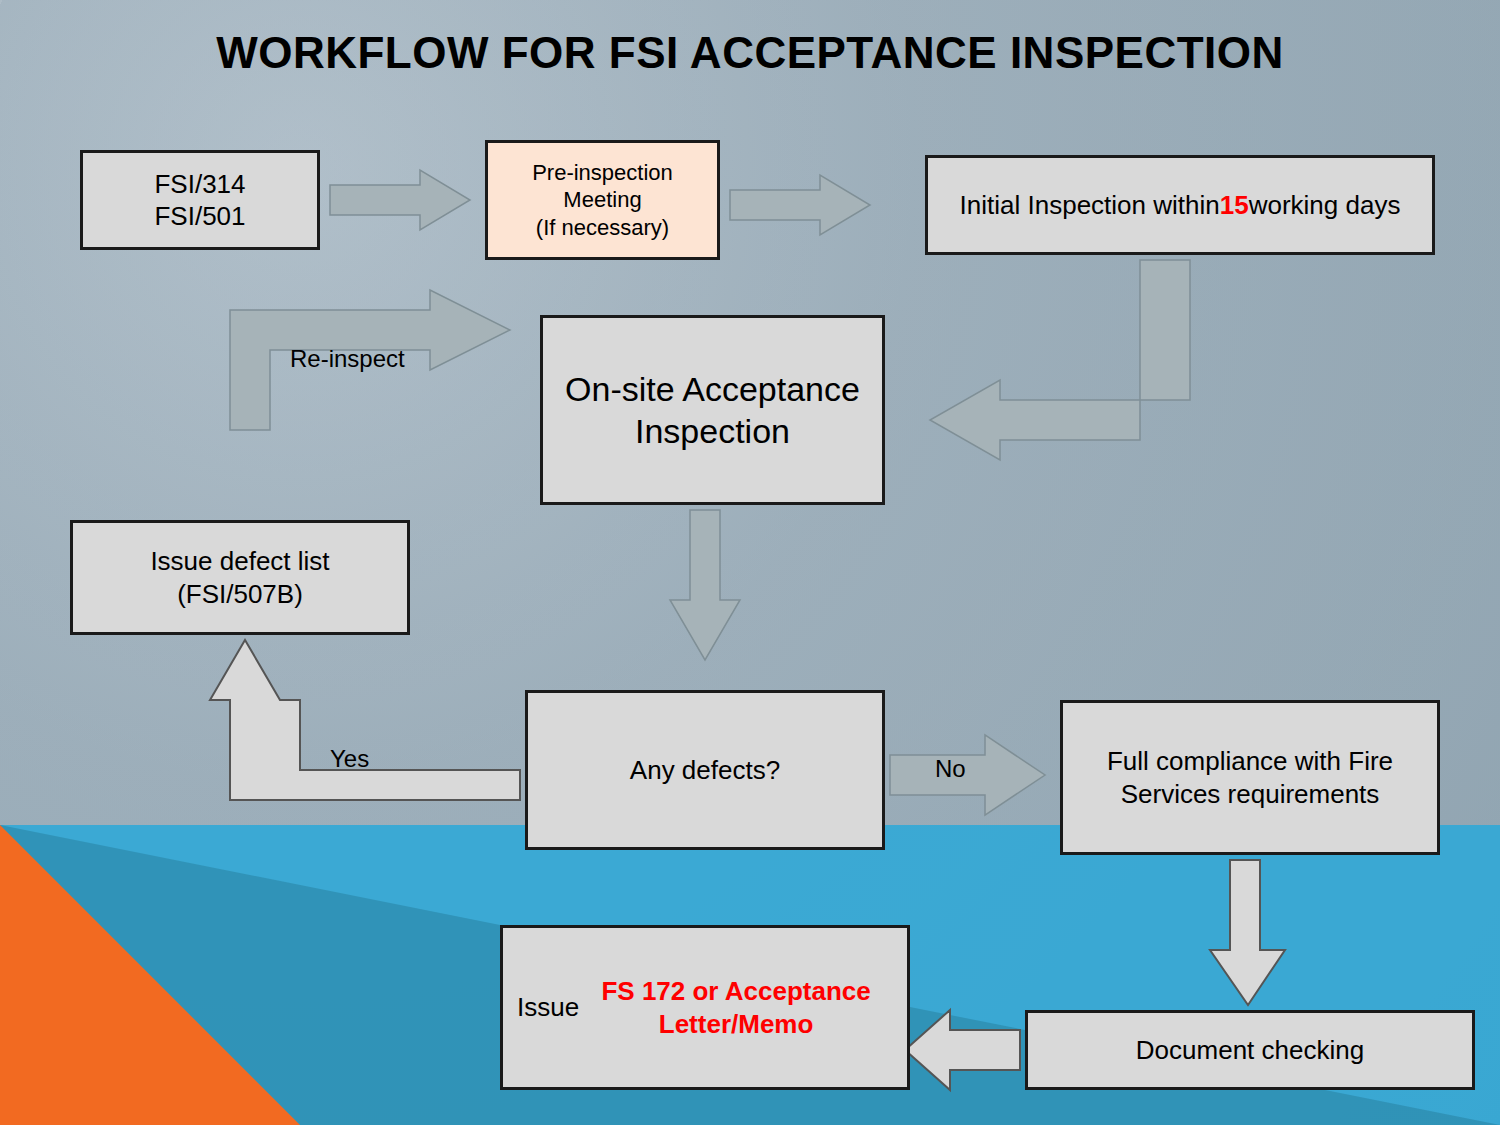WORKFLOW FOR FSI ACCEPTANCE INSPECTION
FSI/314
FSI/501
Pre-inspection Meeting
(If necessary)
Initial Inspection within 15 working days
On-site Acceptance Inspection
Issue defect list
(FSI/507B)
Any defects?
Full compliance with Fire Services requirements
Document checking
Issue FS 172 or Acceptance Letter/Memo
Re-inspect Yes No